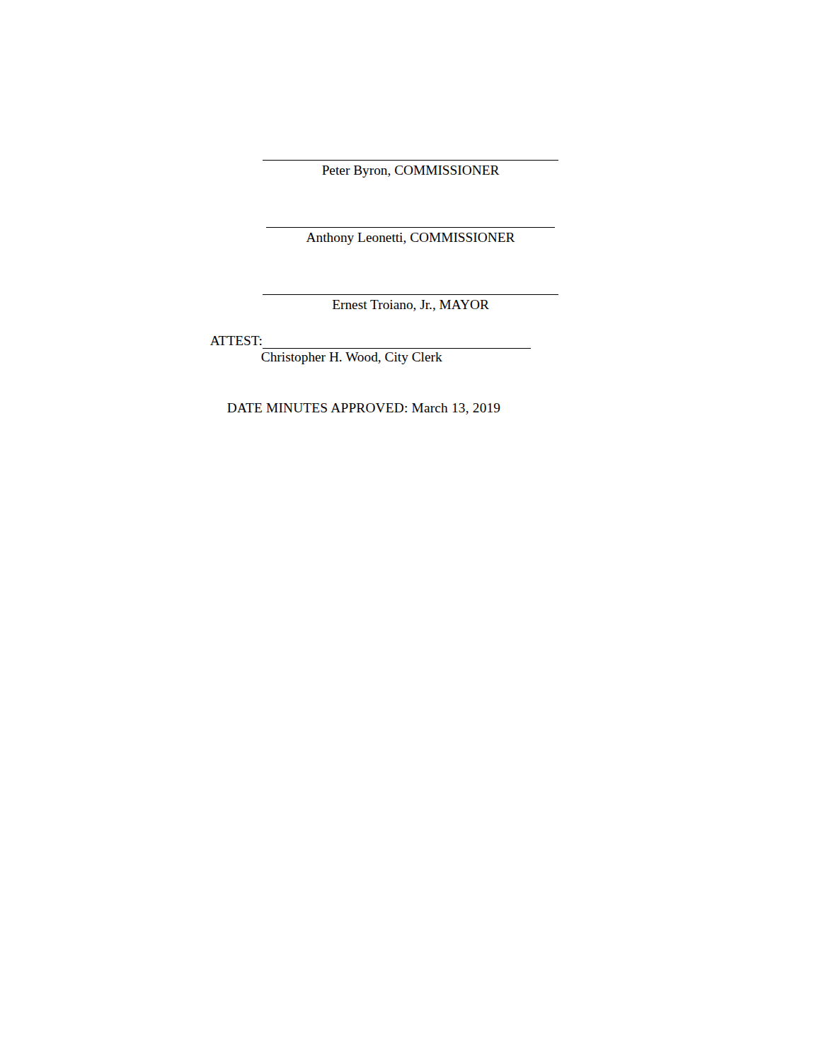Peter Byron, COMMISSIONER
Anthony Leonetti, COMMISSIONER
Ernest Troiano, Jr., MAYOR
ATTEST:
Christopher H. Wood, City Clerk
DATE MINUTES APPROVED: March 13, 2019